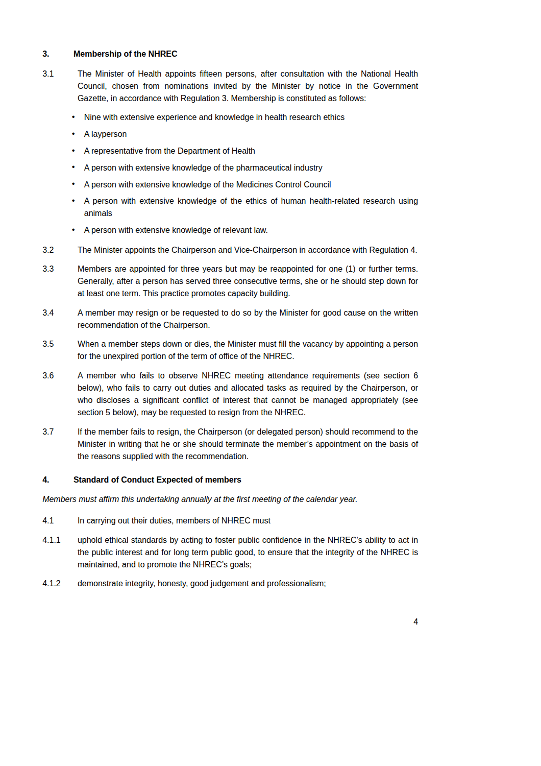3. Membership of the NHREC
3.1 The Minister of Health appoints fifteen persons, after consultation with the National Health Council, chosen from nominations invited by the Minister by notice in the Government Gazette, in accordance with Regulation 3. Membership is constituted as follows:
Nine with extensive experience and knowledge in health research ethics
A layperson
A representative from the Department of Health
A person with extensive knowledge of the pharmaceutical industry
A person with extensive knowledge of the Medicines Control Council
A person with extensive knowledge of the ethics of human health-related research using animals
A person with extensive knowledge of relevant law.
3.2 The Minister appoints the Chairperson and Vice-Chairperson in accordance with Regulation 4.
3.3 Members are appointed for three years but may be reappointed for one (1) or further terms. Generally, after a person has served three consecutive terms, she or he should step down for at least one term. This practice promotes capacity building.
3.4 A member may resign or be requested to do so by the Minister for good cause on the written recommendation of the Chairperson.
3.5 When a member steps down or dies, the Minister must fill the vacancy by appointing a person for the unexpired portion of the term of office of the NHREC.
3.6 A member who fails to observe NHREC meeting attendance requirements (see section 6 below), who fails to carry out duties and allocated tasks as required by the Chairperson, or who discloses a significant conflict of interest that cannot be managed appropriately (see section 5 below), may be requested to resign from the NHREC.
3.7 If the member fails to resign, the Chairperson (or delegated person) should recommend to the Minister in writing that he or she should terminate the member’s appointment on the basis of the reasons supplied with the recommendation.
4. Standard of Conduct Expected of members
Members must affirm this undertaking annually at the first meeting of the calendar year.
4.1 In carrying out their duties, members of NHREC must
4.1.1 uphold ethical standards by acting to foster public confidence in the NHREC’s ability to act in the public interest and for long term public good, to ensure that the integrity of the NHREC is maintained, and to promote the NHREC’s goals;
4.1.2 demonstrate integrity, honesty, good judgement and professionalism;
4